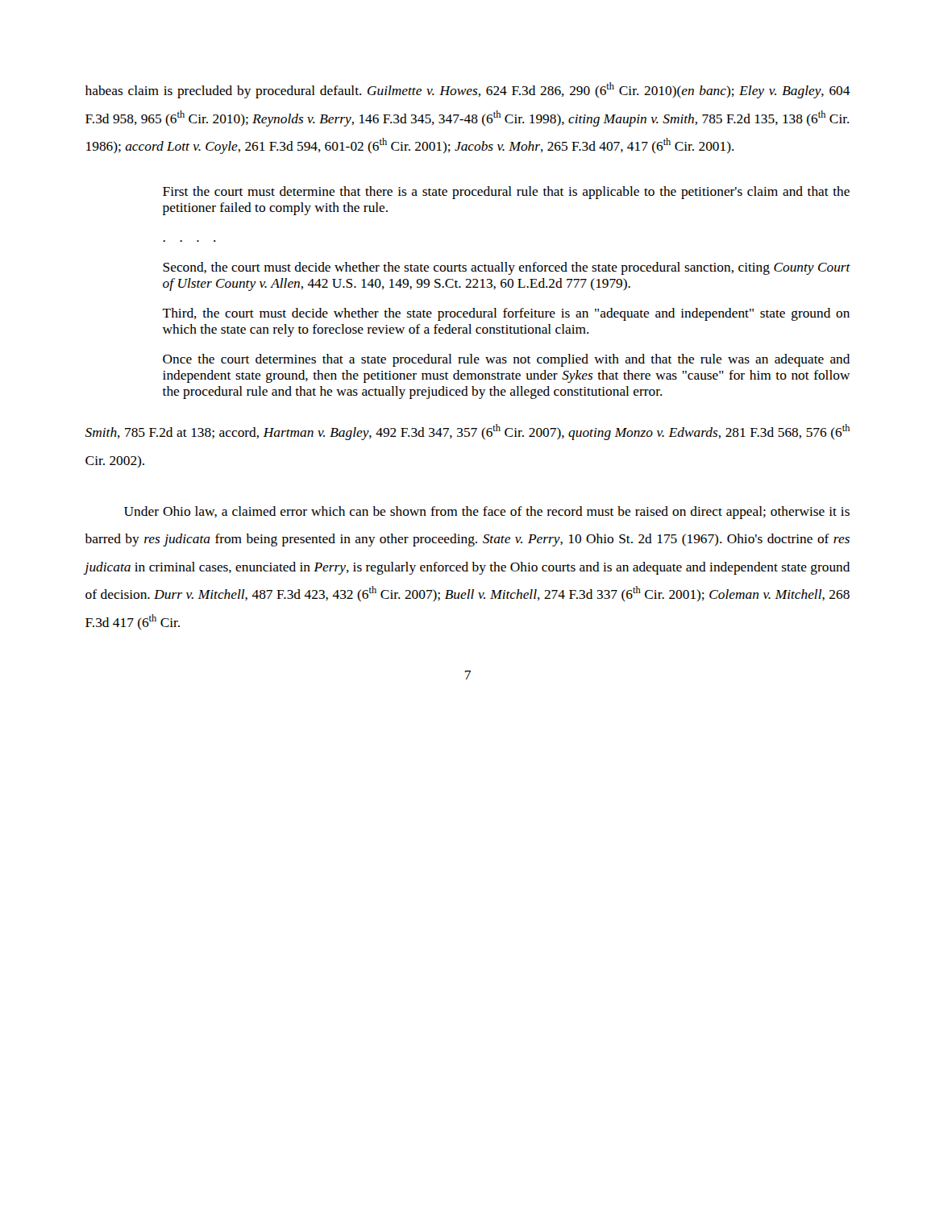habeas claim is precluded by procedural default. Guilmette v. Howes, 624 F.3d 286, 290 (6th Cir. 2010)(en banc); Eley v. Bagley, 604 F.3d 958, 965 (6th Cir. 2010); Reynolds v. Berry, 146 F.3d 345, 347-48 (6th Cir. 1998), citing Maupin v. Smith, 785 F.2d 135, 138 (6th Cir. 1986); accord Lott v. Coyle, 261 F.3d 594, 601-02 (6th Cir. 2001); Jacobs v. Mohr, 265 F.3d 407, 417 (6th Cir. 2001).
First the court must determine that there is a state procedural rule that is applicable to the petitioner's claim and that the petitioner failed to comply with the rule.
. . . .
Second, the court must decide whether the state courts actually enforced the state procedural sanction, citing County Court of Ulster County v. Allen, 442 U.S. 140, 149, 99 S.Ct. 2213, 60 L.Ed.2d 777 (1979).
Third, the court must decide whether the state procedural forfeiture is an "adequate and independent" state ground on which the state can rely to foreclose review of a federal constitutional claim.
Once the court determines that a state procedural rule was not complied with and that the rule was an adequate and independent state ground, then the petitioner must demonstrate under Sykes that there was "cause" for him to not follow the procedural rule and that he was actually prejudiced by the alleged constitutional error.
Smith, 785 F.2d at 138; accord, Hartman v. Bagley, 492 F.3d 347, 357 (6th Cir. 2007), quoting Monzo v. Edwards, 281 F.3d 568, 576 (6th Cir. 2002).
Under Ohio law, a claimed error which can be shown from the face of the record must be raised on direct appeal; otherwise it is barred by res judicata from being presented in any other proceeding. State v. Perry, 10 Ohio St. 2d 175 (1967). Ohio's doctrine of res judicata in criminal cases, enunciated in Perry, is regularly enforced by the Ohio courts and is an adequate and independent state ground of decision. Durr v. Mitchell, 487 F.3d 423, 432 (6th Cir. 2007); Buell v. Mitchell, 274 F.3d 337 (6th Cir. 2001); Coleman v. Mitchell, 268 F.3d 417 (6th Cir.
7